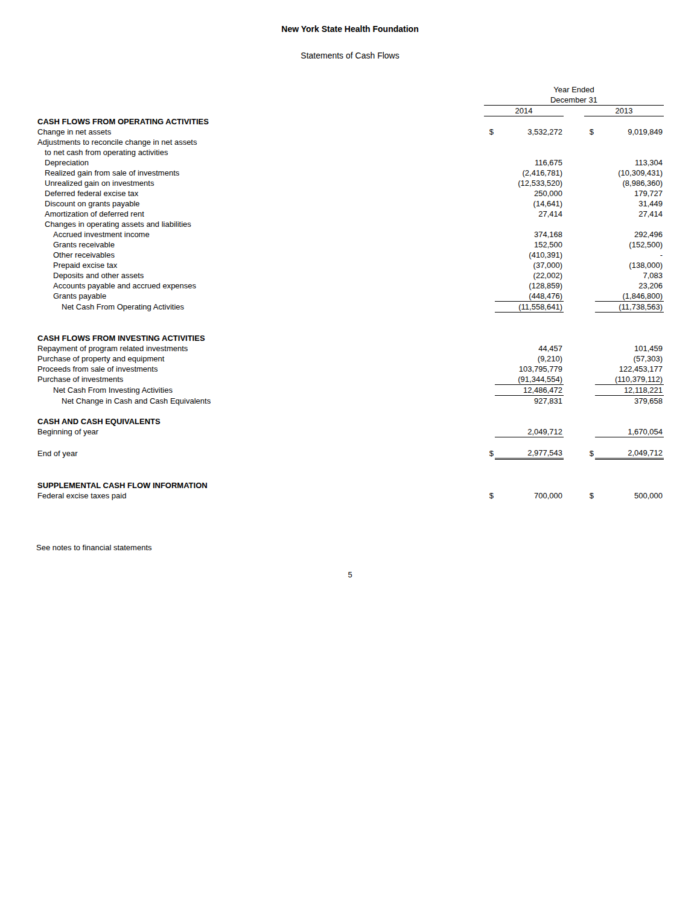New York State Health Foundation
Statements of Cash Flows
| | | Year Ended |
| | | December 31 |
| | | 2014 | | 2013 |
| CASH FLOWS FROM OPERATING ACTIVITIES | | | | | | |
| Change in net assets | | $ | 3,532,272 | | $ | 9,019,849 |
| Adjustments to reconcile change in net assets | | | | | | |
| to net cash from operating activities | | | | | | |
| Depreciation | | | 116,675 | | | 113,304 |
| Realized gain from sale of investments | | | (2,416,781) | | | (10,309,431) |
| Unrealized gain on investments | | | (12,533,520) | | | (8,986,360) |
| Deferred federal excise tax | | | 250,000 | | | 179,727 |
| Discount on grants payable | | | (14,641) | | | 31,449 |
| Amortization of deferred rent | | | 27,414 | | | 27,414 |
| Changes in operating assets and liabilities | | | | | | |
| Accrued investment income | | | 374,168 | | | 292,496 |
| Grants receivable | | | 152,500 | | | (152,500) |
| Other receivables | | | (410,391) | | | - |
| Prepaid excise tax | | | (37,000) | | | (138,000) |
| Deposits and other assets | | | (22,002) | | | 7,083 |
| Accounts payable and accrued expenses | | | (128,859) | | | 23,206 |
| Grants payable | | | (448,476) | | | (1,846,800) |
| Net Cash From Operating Activities | | | (11,558,641) | | | (11,738,563) |
| CASH FLOWS FROM INVESTING ACTIVITIES | | | | | | |
| Repayment of program related investments | | | 44,457 | | | 101,459 |
| Purchase of property and equipment | | | (9,210) | | | (57,303) |
| Proceeds from sale of investments | | | 103,795,779 | | | 122,453,177 |
| Purchase of investments | | | (91,344,554) | | | (110,379,112) |
| Net Cash From Investing Activities | | | 12,486,472 | | | 12,118,221 |
| Net Change in Cash and Cash Equivalents | | | 927,831 | | | 379,658 |
| CASH AND CASH EQUIVALENTS | | | | | | |
| Beginning of year | | | 2,049,712 | | | 1,670,054 |
| End of year | | $ | 2,977,543 | | $ | 2,049,712 |
| SUPPLEMENTAL CASH FLOW INFORMATION | | | | | | |
| Federal excise taxes paid | | $ | 700,000 | | $ | 500,000 |
See notes to financial statements
5